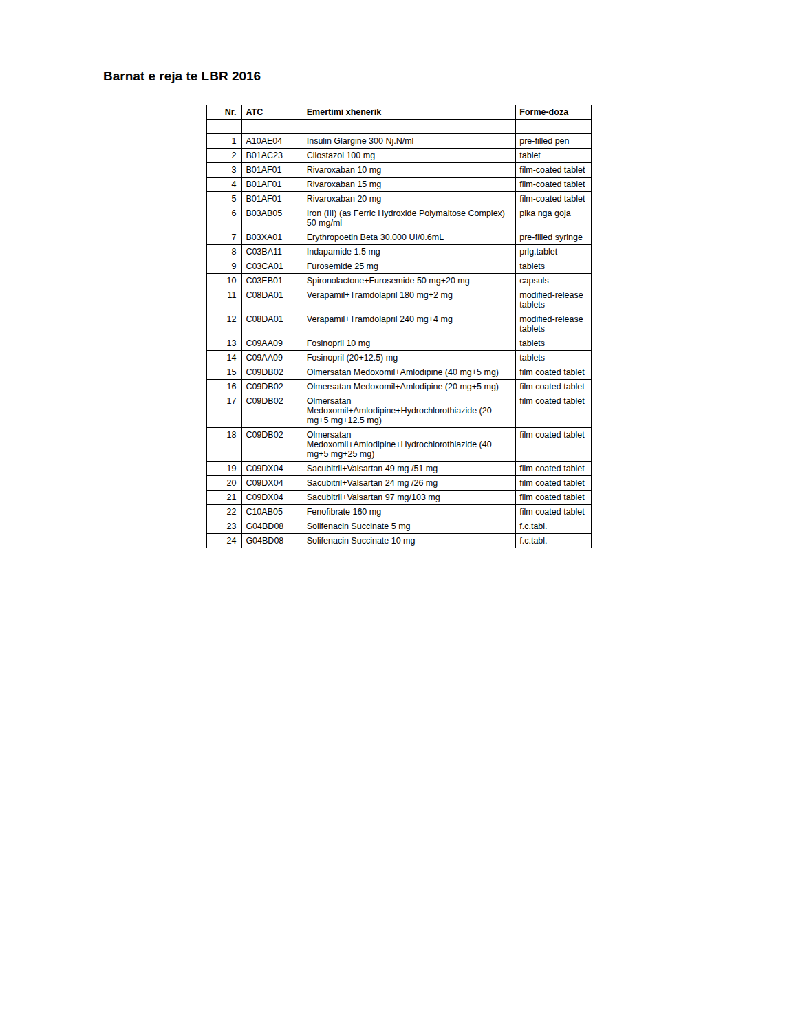Barnat e reja te LBR 2016
| Nr. | ATC | Emertimi xhenerik | Forme-doza |
| --- | --- | --- | --- |
| 1 | A10AE04 | Insulin Glargine 300 Nj.N/ml | pre-filled pen |
| 2 | B01AC23 | Cilostazol 100 mg | tablet |
| 3 | B01AF01 | Rivaroxaban 10 mg | film-coated tablet |
| 4 | B01AF01 | Rivaroxaban 15 mg | film-coated tablet |
| 5 | B01AF01 | Rivaroxaban 20 mg | film-coated tablet |
| 6 | B03AB05 | Iron (III) (as Ferric Hydroxide Polymaltose Complex) 50 mg/ml | pika nga goja |
| 7 | B03XA01 | Erythropoetin Beta 30.000 UI/0.6mL | pre-filled syringe |
| 8 | C03BA11 | Indapamide 1.5 mg | prlg.tablet |
| 9 | C03CA01 | Furosemide 25 mg | tablets |
| 10 | C03EB01 | Spironolactone+Furosemide 50 mg+20 mg | capsuls |
| 11 | C08DA01 | Verapamil+Tramdolapril 180 mg+2 mg | modified-release tablets |
| 12 | C08DA01 | Verapamil+Tramdolapril 240 mg+4 mg | modified-release tablets |
| 13 | C09AA09 | Fosinopril 10 mg | tablets |
| 14 | C09AA09 | Fosinopril (20+12.5) mg | tablets |
| 15 | C09DB02 | Olmersatan Medoxomil+Amlodipine (40 mg+5 mg) | film coated tablet |
| 16 | C09DB02 | Olmersatan Medoxomil+Amlodipine (20 mg+5 mg) | film coated tablet |
| 17 | C09DB02 | Olmersatan Medoxomil+Amlodipine+Hydrochlorothiazide (20 mg+5 mg+12.5 mg) | film coated tablet |
| 18 | C09DB02 | Olmersatan Medoxomil+Amlodipine+Hydrochlorothiazide (40 mg+5 mg+25 mg) | film coated tablet |
| 19 | C09DX04 | Sacubitril+Valsartan 49 mg /51 mg | film coated tablet |
| 20 | C09DX04 | Sacubitril+Valsartan 24 mg /26 mg | film coated tablet |
| 21 | C09DX04 | Sacubitril+Valsartan 97 mg/103 mg | film coated tablet |
| 22 | C10AB05 | Fenofibrate 160 mg | film coated tablet |
| 23 | G04BD08 | Solifenacin Succinate 5 mg | f.c.tabl. |
| 24 | G04BD08 | Solifenacin Succinate 10 mg | f.c.tabl. |